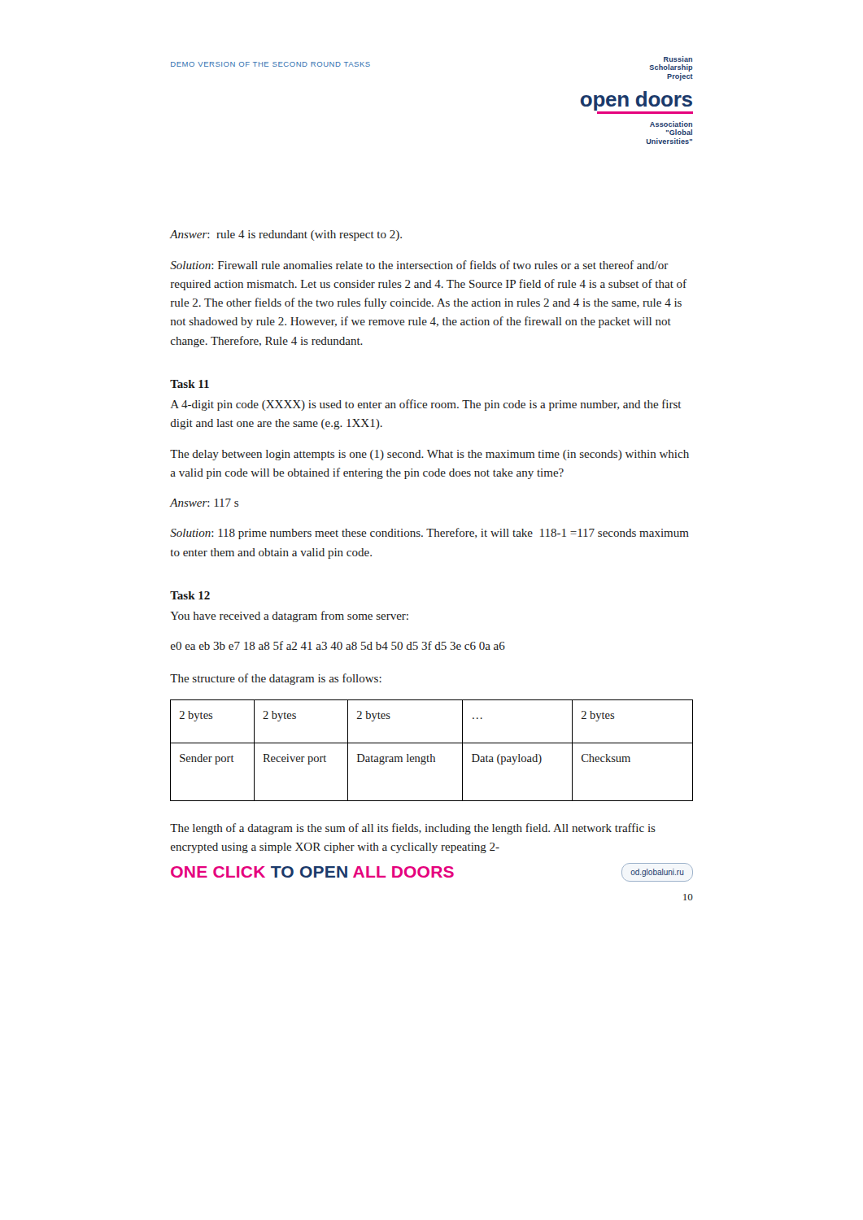Demo version of the second round tasks
Russian Scholarship Project
open doors
Association "Global Universities"
Answer: rule 4 is redundant (with respect to 2).
Solution: Firewall rule anomalies relate to the intersection of fields of two rules or a set thereof and/or required action mismatch. Let us consider rules 2 and 4. The Source IP field of rule 4 is a subset of that of rule 2. The other fields of the two rules fully coincide. As the action in rules 2 and 4 is the same, rule 4 is not shadowed by rule 2. However, if we remove rule 4, the action of the firewall on the packet will not change. Therefore, Rule 4 is redundant.
Task 11
A 4-digit pin code (XXXX) is used to enter an office room. The pin code is a prime number, and the first digit and last one are the same (e.g. 1XX1).
The delay between login attempts is one (1) second. What is the maximum time (in seconds) within which a valid pin code will be obtained if entering the pin code does not take any time?
Answer: 117 s
Solution: 118 prime numbers meet these conditions. Therefore, it will take 118-1 =117 seconds maximum to enter them and obtain a valid pin code.
Task 12
You have received a datagram from some server:
e0 ea eb 3b e7 18 a8 5f a2 41 a3 40 a8 5d b4 50 d5 3f d5 3e c6 0a a6
The structure of the datagram is as follows:
| 2 bytes | 2 bytes | 2 bytes | … | 2 bytes |
| Sender port | Receiver port | Datagram length | Data (payload) | Checksum |
The length of a datagram is the sum of all its fields, including the length field. All network traffic is encrypted using a simple XOR cipher with a cyclically repeating 2-
ONE CLICK TO OPEN ALL DOORS
od.globaluni.ru
10